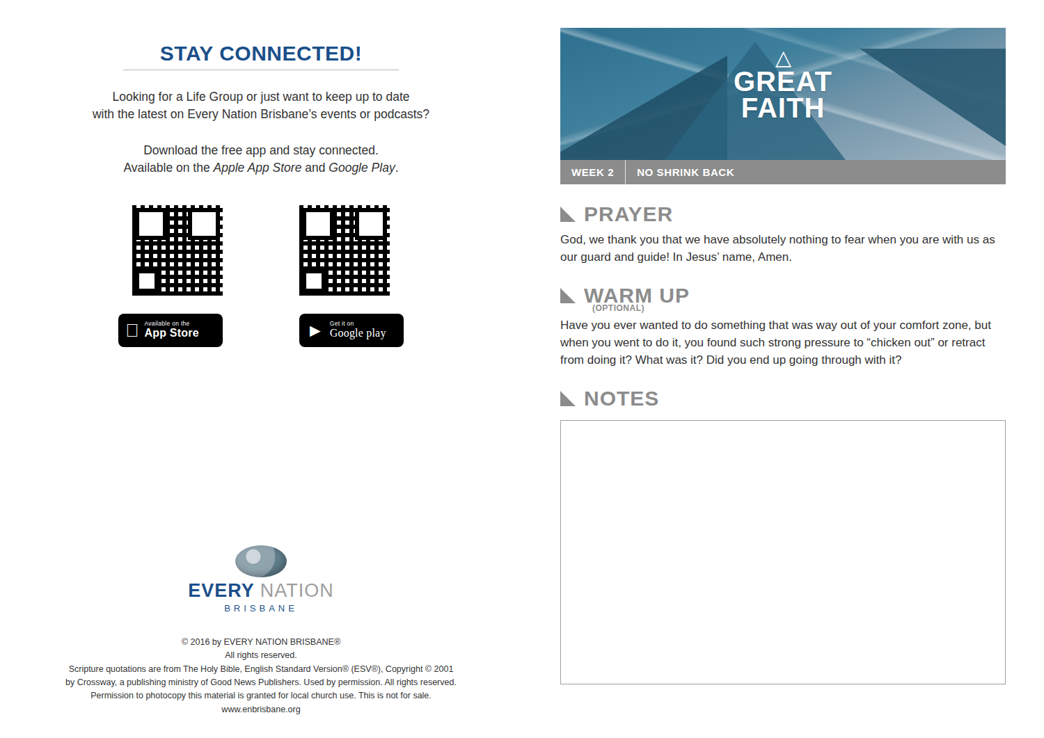STAY CONNECTED!
Looking for a Life Group or just want to keep up to date
with the latest on Every Nation Brisbane’s events or podcasts?
Download the free app and stay connected.
Available on the Apple App Store and Google Play.
 Available on the App Store
► Get it on Google play
EVERY NATION
BRISBANE
© 2016 by EVERY NATION BRISBANE®
All rights reserved.
Scripture quotations are from The Holy Bible, English Standard Version® (ESV®), Copyright © 2001
by Crossway, a publishing ministry of Good News Publishers. Used by permission. All rights reserved.
Permission to photocopy this material is granted for local church use. This is not for sale.
www.enbrisbane.org
△
GREAT
FAITH
WEEK 2
NO SHRINK BACK
PRAYER
God, we thank you that we have absolutely nothing to fear when you are with us as our guard and guide! In Jesus’ name, Amen.
WARM UP
(OPTIONAL)
Have you ever wanted to do something that was way out of your comfort zone, but when you went to do it, you found such strong pressure to “chicken out” or retract from doing it? What was it? Did you end up going through with it?
NOTES